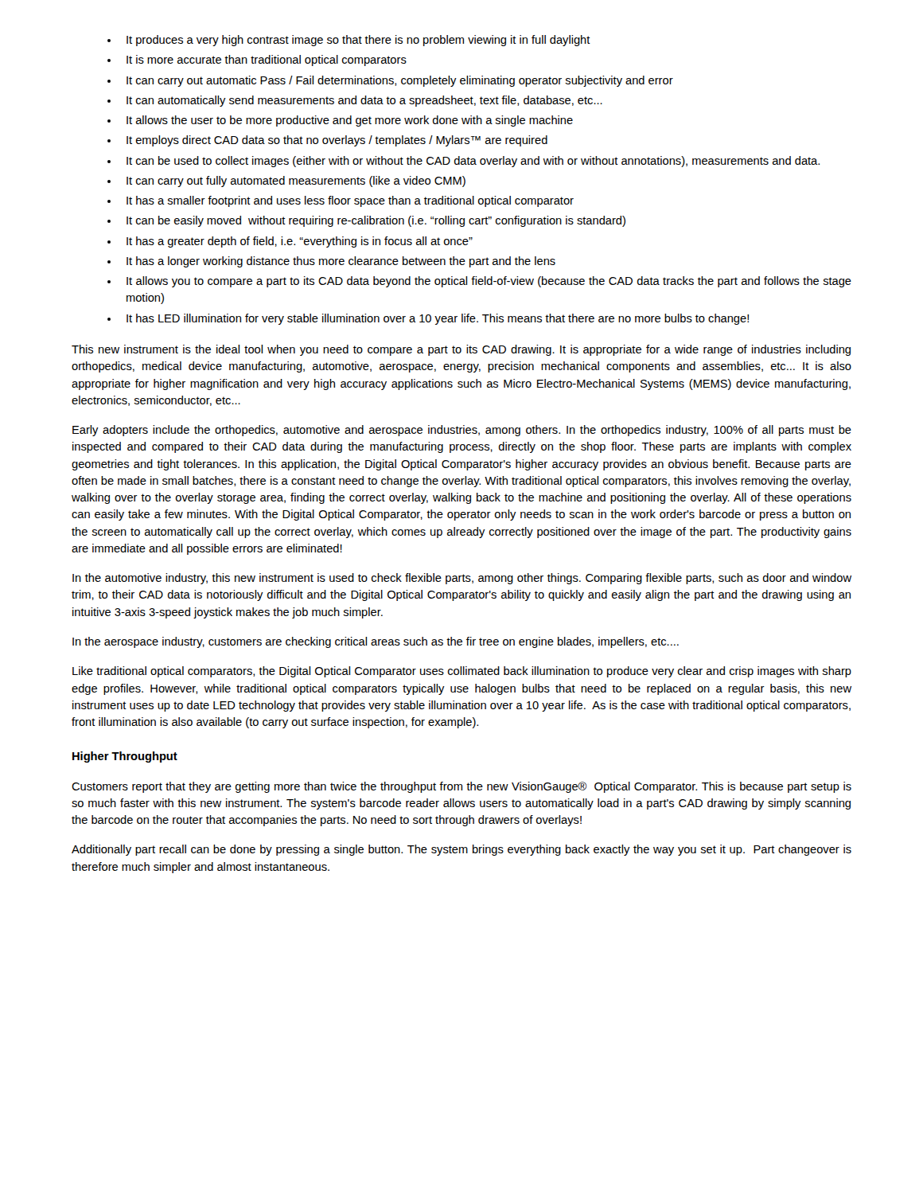It produces a very high contrast image so that there is no problem viewing it in full daylight
It is more accurate than traditional optical comparators
It can carry out automatic Pass / Fail determinations, completely eliminating operator subjectivity and error
It can automatically send measurements and data to a spreadsheet, text file, database, etc...
It allows the user to be more productive and get more work done with a single machine
It employs direct CAD data so that no overlays / templates / Mylars™ are required
It can be used to collect images (either with or without the CAD data overlay and with or without annotations), measurements and data.
It can carry out fully automated measurements (like a video CMM)
It has a smaller footprint and uses less floor space than a traditional optical comparator
It can be easily moved without requiring re-calibration (i.e. “rolling cart” configuration is standard)
It has a greater depth of field, i.e. “everything is in focus all at once”
It has a longer working distance thus more clearance between the part and the lens
It allows you to compare a part to its CAD data beyond the optical field-of-view (because the CAD data tracks the part and follows the stage motion)
It has LED illumination for very stable illumination over a 10 year life. This means that there are no more bulbs to change!
This new instrument is the ideal tool when you need to compare a part to its CAD drawing. It is appropriate for a wide range of industries including orthopedics, medical device manufacturing, automotive, aerospace, energy, precision mechanical components and assemblies, etc... It is also appropriate for higher magnification and very high accuracy applications such as Micro Electro-Mechanical Systems (MEMS) device manufacturing, electronics, semiconductor, etc...
Early adopters include the orthopedics, automotive and aerospace industries, among others. In the orthopedics industry, 100% of all parts must be inspected and compared to their CAD data during the manufacturing process, directly on the shop floor. These parts are implants with complex geometries and tight tolerances. In this application, the Digital Optical Comparator's higher accuracy provides an obvious benefit. Because parts are often be made in small batches, there is a constant need to change the overlay. With traditional optical comparators, this involves removing the overlay, walking over to the overlay storage area, finding the correct overlay, walking back to the machine and positioning the overlay. All of these operations can easily take a few minutes. With the Digital Optical Comparator, the operator only needs to scan in the work order's barcode or press a button on the screen to automatically call up the correct overlay, which comes up already correctly positioned over the image of the part. The productivity gains are immediate and all possible errors are eliminated!
In the automotive industry, this new instrument is used to check flexible parts, among other things. Comparing flexible parts, such as door and window trim, to their CAD data is notoriously difficult and the Digital Optical Comparator's ability to quickly and easily align the part and the drawing using an intuitive 3-axis 3-speed joystick makes the job much simpler.
In the aerospace industry, customers are checking critical areas such as the fir tree on engine blades, impellers, etc....
Like traditional optical comparators, the Digital Optical Comparator uses collimated back illumination to produce very clear and crisp images with sharp edge profiles. However, while traditional optical comparators typically use halogen bulbs that need to be replaced on a regular basis, this new instrument uses up to date LED technology that provides very stable illumination over a 10 year life. As is the case with traditional optical comparators, front illumination is also available (to carry out surface inspection, for example).
Higher Throughput
Customers report that they are getting more than twice the throughput from the new VisionGauge® Optical Comparator. This is because part setup is so much faster with this new instrument. The system's barcode reader allows users to automatically load in a part's CAD drawing by simply scanning the barcode on the router that accompanies the parts. No need to sort through drawers of overlays!
Additionally part recall can be done by pressing a single button. The system brings everything back exactly the way you set it up. Part changeover is therefore much simpler and almost instantaneous.